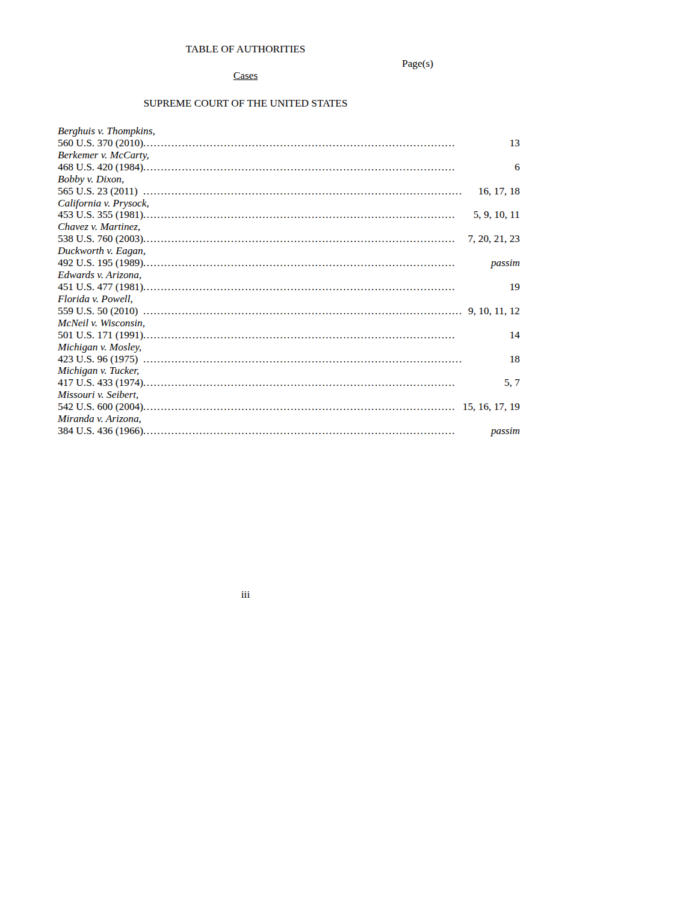TABLE OF AUTHORITIES
Page(s)
Cases
SUPREME COURT OF THE UNITED STATES
| Berghuis v. Thompkins, |
| 560 U.S. 370 (2010) | ......................................................................................... | 13 |
| Berkemer v. McCarty, |
| 468 U.S. 420 (1984) | ......................................................................................... | 6 |
| Bobby v. Dixon, |
| 565 U.S. 23 (2011) | ........................................................................................... | 16, 17, 18 |
| California v. Prysock, |
| 453 U.S. 355 (1981) | ......................................................................................... | 5, 9, 10, 11 |
| Chavez v. Martinez, |
| 538 U.S. 760 (2003) | ......................................................................................... | 7, 20, 21, 23 |
| Duckworth v. Eagan, |
| 492 U.S. 195 (1989) | ......................................................................................... | passim |
| Edwards v. Arizona, |
| 451 U.S. 477 (1981) | ......................................................................................... | 19 |
| Florida v. Powell, |
| 559 U.S. 50 (2010) | ........................................................................................... | 9, 10, 11, 12 |
| McNeil v. Wisconsin, |
| 501 U.S. 171 (1991) | ......................................................................................... | 14 |
| Michigan v. Mosley, |
| 423 U.S. 96 (1975) | ........................................................................................... | 18 |
| Michigan v. Tucker, |
| 417 U.S. 433 (1974) | ......................................................................................... | 5, 7 |
| Missouri v. Seibert, |
| 542 U.S. 600 (2004) | ......................................................................................... | 15, 16, 17, 19 |
| Miranda v. Arizona, |
| 384 U.S. 436 (1966) | ......................................................................................... | passim |
iii